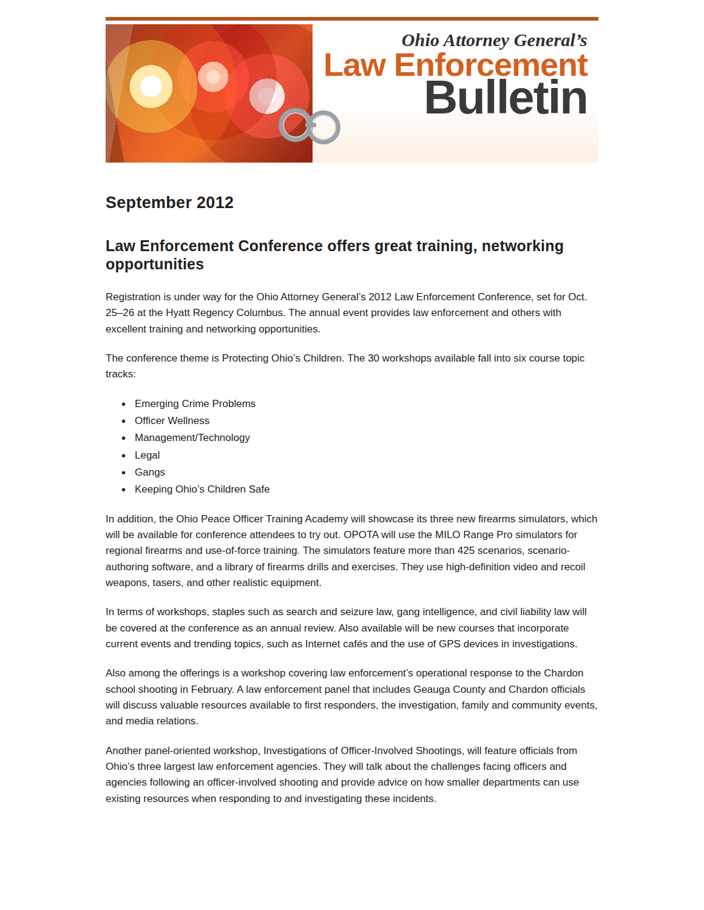Ohio Attorney General’s
Law Enforcement
Bulletin
September 2012
Law Enforcement Conference offers great training, networking opportunities
Registration is under way for the Ohio Attorney General’s 2012 Law Enforcement Conference, set for Oct. 25–26 at the Hyatt Regency Columbus. The annual event provides law enforcement and others with excellent training and networking opportunities.
The conference theme is Protecting Ohio’s Children. The 30 workshops available fall into six course topic tracks:
Emerging Crime Problems
Officer Wellness
Management/Technology
Legal
Gangs
Keeping Ohio’s Children Safe
In addition, the Ohio Peace Officer Training Academy will showcase its three new firearms simulators, which will be available for conference attendees to try out. OPOTA will use the MILO Range Pro simulators for regional firearms and use-of-force training. The simulators feature more than 425 scenarios, scenario-authoring software, and a library of firearms drills and exercises. They use high-definition video and recoil weapons, tasers, and other realistic equipment.
In terms of workshops, staples such as search and seizure law, gang intelligence, and civil liability law will be covered at the conference as an annual review. Also available will be new courses that incorporate current events and trending topics, such as Internet cafés and the use of GPS devices in investigations.
Also among the offerings is a workshop covering law enforcement’s operational response to the Chardon school shooting in February. A law enforcement panel that includes Geauga County and Chardon officials will discuss valuable resources available to first responders, the investigation, family and community events, and media relations.
Another panel-oriented workshop, Investigations of Officer-Involved Shootings, will feature officials from Ohio’s three largest law enforcement agencies. They will talk about the challenges facing officers and agencies following an officer-involved shooting and provide advice on how smaller departments can use existing resources when responding to and investigating these incidents.